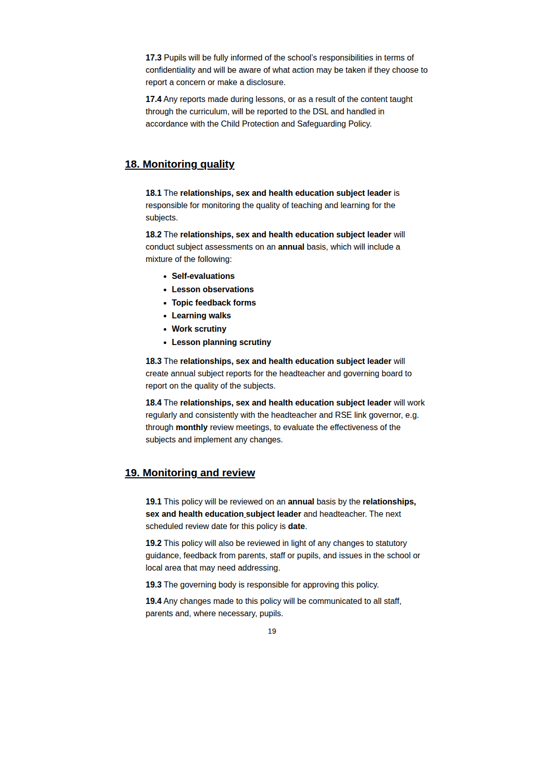17.3 Pupils will be fully informed of the school’s responsibilities in terms of confidentiality and will be aware of what action may be taken if they choose to report a concern or make a disclosure.
17.4 Any reports made during lessons, or as a result of the content taught through the curriculum, will be reported to the DSL and handled in accordance with the Child Protection and Safeguarding Policy.
18. Monitoring quality
18.1 The relationships, sex and health education subject leader is responsible for monitoring the quality of teaching and learning for the subjects.
18.2 The relationships, sex and health education subject leader will conduct subject assessments on an annual basis, which will include a mixture of the following:
Self-evaluations
Lesson observations
Topic feedback forms
Learning walks
Work scrutiny
Lesson planning scrutiny
18.3 The relationships, sex and health education subject leader will create annual subject reports for the headteacher and governing board to report on the quality of the subjects.
18.4 The relationships, sex and health education subject leader will work regularly and consistently with the headteacher and RSE link governor, e.g. through monthly review meetings, to evaluate the effectiveness of the subjects and implement any changes.
19. Monitoring and review
19.1 This policy will be reviewed on an annual basis by the relationships, sex and health education subject leader and headteacher. The next scheduled review date for this policy is date.
19.2 This policy will also be reviewed in light of any changes to statutory guidance, feedback from parents, staff or pupils, and issues in the school or local area that may need addressing.
19.3 The governing body is responsible for approving this policy.
19.4 Any changes made to this policy will be communicated to all staff, parents and, where necessary, pupils.
19